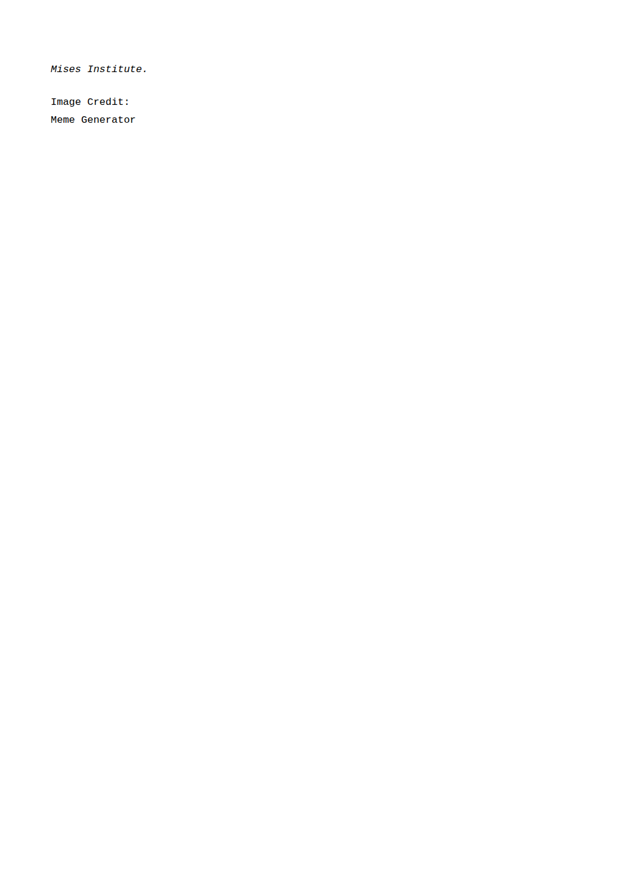Mises Institute.
Image Credit:
Meme Generator